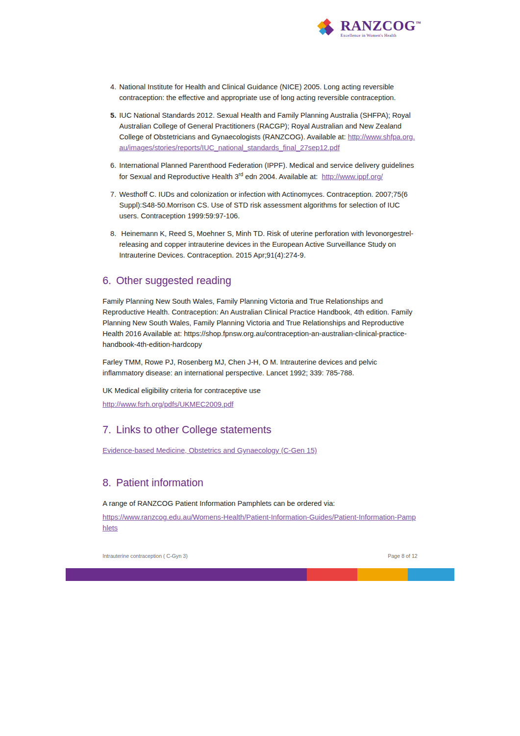RANZCOG™
Excellence in Women's Health
4. National Institute for Health and Clinical Guidance (NICE) 2005. Long acting reversible contraception: the effective and appropriate use of long acting reversible contraception.
5. IUC National Standards 2012. Sexual Health and Family Planning Australia (SHFPA); Royal Australian College of General Practitioners (RACGP); Royal Australian and New Zealand College of Obstetricians and Gynaecologists (RANZCOG). Available at: http://www.shfpa.org.au/images/stories/reports/IUC_national_standards_final_27sep12.pdf
6. International Planned Parenthood Federation (IPPF). Medical and service delivery guidelines for Sexual and Reproductive Health 3rd edn 2004. Available at: http://www.ippf.org/
7. Westhoff C. IUDs and colonization or infection with Actinomyces. Contraception. 2007;75(6 Suppl):S48-50.Morrison CS. Use of STD risk assessment algorithms for selection of IUC users. Contraception 1999:59:97-106.
8. Heinemann K, Reed S, Moehner S, Minh TD. Risk of uterine perforation with levonorgestrel-releasing and copper intrauterine devices in the European Active Surveillance Study on Intrauterine Devices. Contraception. 2015 Apr;91(4):274-9.
6. Other suggested reading
Family Planning New South Wales, Family Planning Victoria and True Relationships and Reproductive Health. Contraception: An Australian Clinical Practice Handbook, 4th edition. Family Planning New South Wales, Family Planning Victoria and True Relationships and Reproductive Health 2016 Available at: https://shop.fpnsw.org.au/contraception-an-australian-clinical-practice-handbook-4th-edition-hardcopy
Farley TMM, Rowe PJ, Rosenberg MJ, Chen J-H, O M. Intrauterine devices and pelvic inflammatory disease: an international perspective. Lancet 1992; 339: 785-788.
UK Medical eligibility criteria for contraceptive use
http://www.fsrh.org/pdfs/UKMEC2009.pdf
7. Links to other College statements
Evidence-based Medicine, Obstetrics and Gynaecology (C-Gen 15)
8. Patient information
A range of RANZCOG Patient Information Pamphlets can be ordered via:
https://www.ranzcog.edu.au/Womens-Health/Patient-Information-Guides/Patient-Information-Pamphlets
Intrauterine contraception ( C-Gyn 3) Page 8 of 12